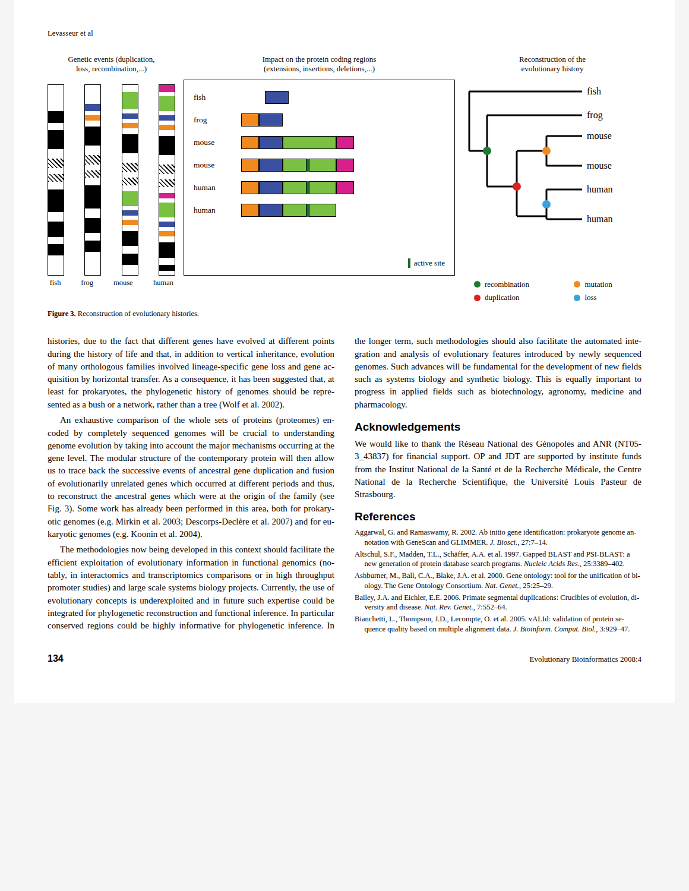Levasseur et al
Genetic events (duplication,
loss, recombination,...)
fish frog mouse human
Impact on the protein coding regions
(extensions, insertions, deletions,...)
fish
frog
mouse
mouse
human
human
active site
Reconstruction of the
evolutionary history
fish frog mouse mouse human human
recombination
mutation
duplication
loss
Figure 3. Reconstruction of evolutionary histories.
histories, due to the fact that different genes have evolved at different points during the history of life and that, in addition to vertical inheritance, evolution of many orthologous families involved lineage-specific gene loss and gene acquisition by horizontal transfer. As a consequence, it has been suggested that, at least for prokaryotes, the phylogenetic history of genomes should be represented as a bush or a network, rather than a tree (Wolf et al. 2002).
An exhaustive comparison of the whole sets of proteins (proteomes) encoded by completely sequenced genomes will be crucial to understanding genome evolution by taking into account the major mechanisms occurring at the gene level. The modular structure of the contemporary protein will then allow us to trace back the successive events of ancestral gene duplication and fusion of evolutionarily unrelated genes which occurred at different periods and thus, to reconstruct the ancestral genes which were at the origin of the family (see Fig. 3). Some work has already been performed in this area, both for prokaryotic genomes (e.g. Mirkin et al. 2003; Descorps-Declère et al. 2007) and for eukaryotic genomes (e.g. Koonin et al. 2004).
The methodologies now being developed in this context should facilitate the efficient exploitation of evolutionary information in functional genomics (notably, in interactomics and transcriptomics comparisons or in high throughput promoter studies) and large scale systems biology projects. Currently, the use of evolutionary concepts is underexploited and in future such expertise could be integrated for phylogenetic reconstruction and functional inference. In particular conserved regions could be highly informative for phylogenetic inference. In the longer term, such methodologies should also facilitate the automated integration and analysis of evolutionary features introduced by newly sequenced genomes. Such advances will be fundamental for the development of new fields such as systems biology and synthetic biology. This is equally important to progress in applied fields such as biotechnology, agronomy, medicine and pharmacology.
Acknowledgements
We would like to thank the Réseau National des Génopoles and ANR (NT05-3_43837) for financial support. OP and JDT are supported by institute funds from the Institut National de la Santé et de la Recherche Médicale, the Centre National de la Recherche Scientifique, the Université Louis Pasteur de Strasbourg.
References
Aggarwal, G. and Ramaswamy, R. 2002. Ab initio gene identification: prokaryote genome annotation with GeneScan and GLIMMER. J. Biosci., 27:7–14.
Altschul, S.F., Madden, T.L., Schäffer, A.A. et al. 1997. Gapped BLAST and PSI-BLAST: a new generation of protein database search programs. Nucleic Acids Res., 25:3389–402.
Ashburner, M., Ball, C.A., Blake, J.A. et al. 2000. Gene ontology: tool for the unification of biology. The Gene Ontology Consortium. Nat. Genet., 25:25–29.
Bailey, J.A. and Eichler, E.E. 2006. Primate segmental duplications: Crucibles of evolution, diversity and disease. Nat. Rev. Genet., 7:552–64.
Bianchetti, L., Thompson, J.D., Lecompte, O. et al. 2005. vALId: validation of protein sequence quality based on multiple alignment data. J. Bioinform. Comput. Biol., 3:929–47.
134 Evolutionary Bioinformatics 2008:4